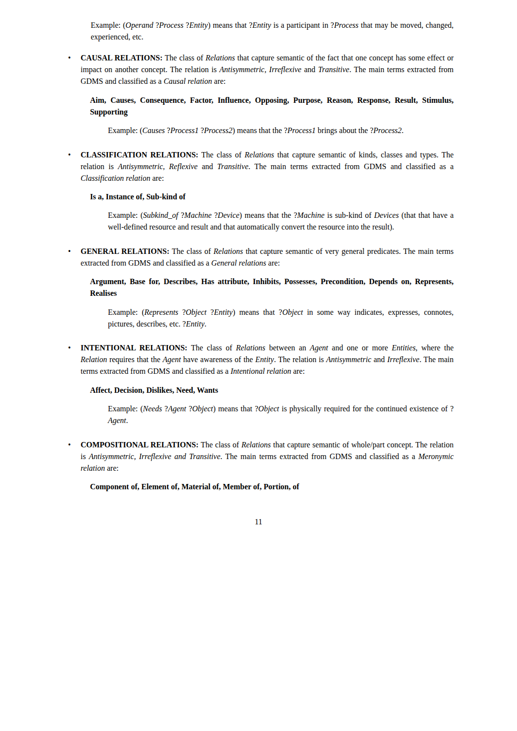Example: (Operand ?Process ?Entity) means that ?Entity is a participant in ?Process that may be moved, changed, experienced, etc.
CAUSAL RELATIONS: The class of Relations that capture semantic of the fact that one concept has some effect or impact on another concept. The relation is Antisymmetric, Irreflexive and Transitive. The main terms extracted from GDMS and classified as a Causal relation are:
Aim, Causes, Consequence, Factor, Influence, Opposing, Purpose, Reason, Response, Result, Stimulus, Supporting
Example: (Causes ?Process1 ?Process2) means that the ?Process1 brings about the ?Process2.
CLASSIFICATION RELATIONS: The class of Relations that capture semantic of kinds, classes and types. The relation is Antisymmetric, Reflexive and Transitive. The main terms extracted from GDMS and classified as a Classification relation are:
Is a, Instance of, Sub-kind of
Example: (Subkind_of ?Machine ?Device) means that the ?Machine is sub-kind of Devices (that that have a well-defined resource and result and that automatically convert the resource into the result).
GENERAL RELATIONS: The class of Relations that capture semantic of very general predicates. The main terms extracted from GDMS and classified as a General relations are:
Argument, Base for, Describes, Has attribute, Inhibits, Possesses, Precondition, Depends on, Represents, Realises
Example: (Represents ?Object ?Entity) means that ?Object in some way indicates, expresses, connotes, pictures, describes, etc. ?Entity.
INTENTIONAL RELATIONS: The class of Relations between an Agent and one or more Entities, where the Relation requires that the Agent have awareness of the Entity. The relation is Antisymmetric and Irreflexive. The main terms extracted from GDMS and classified as a Intentional relation are:
Affect, Decision, Dislikes, Need, Wants
Example: (Needs ?Agent ?Object) means that ?Object is physically required for the continued existence of ?Agent.
COMPOSITIONAL RELATIONS: The class of Relations that capture semantic of whole/part concept. The relation is Antisymmetric, Irreflexive and Transitive. The main terms extracted from GDMS and classified as a Meronymic relation are:
Component of, Element of, Material of, Member of, Portion, of
11